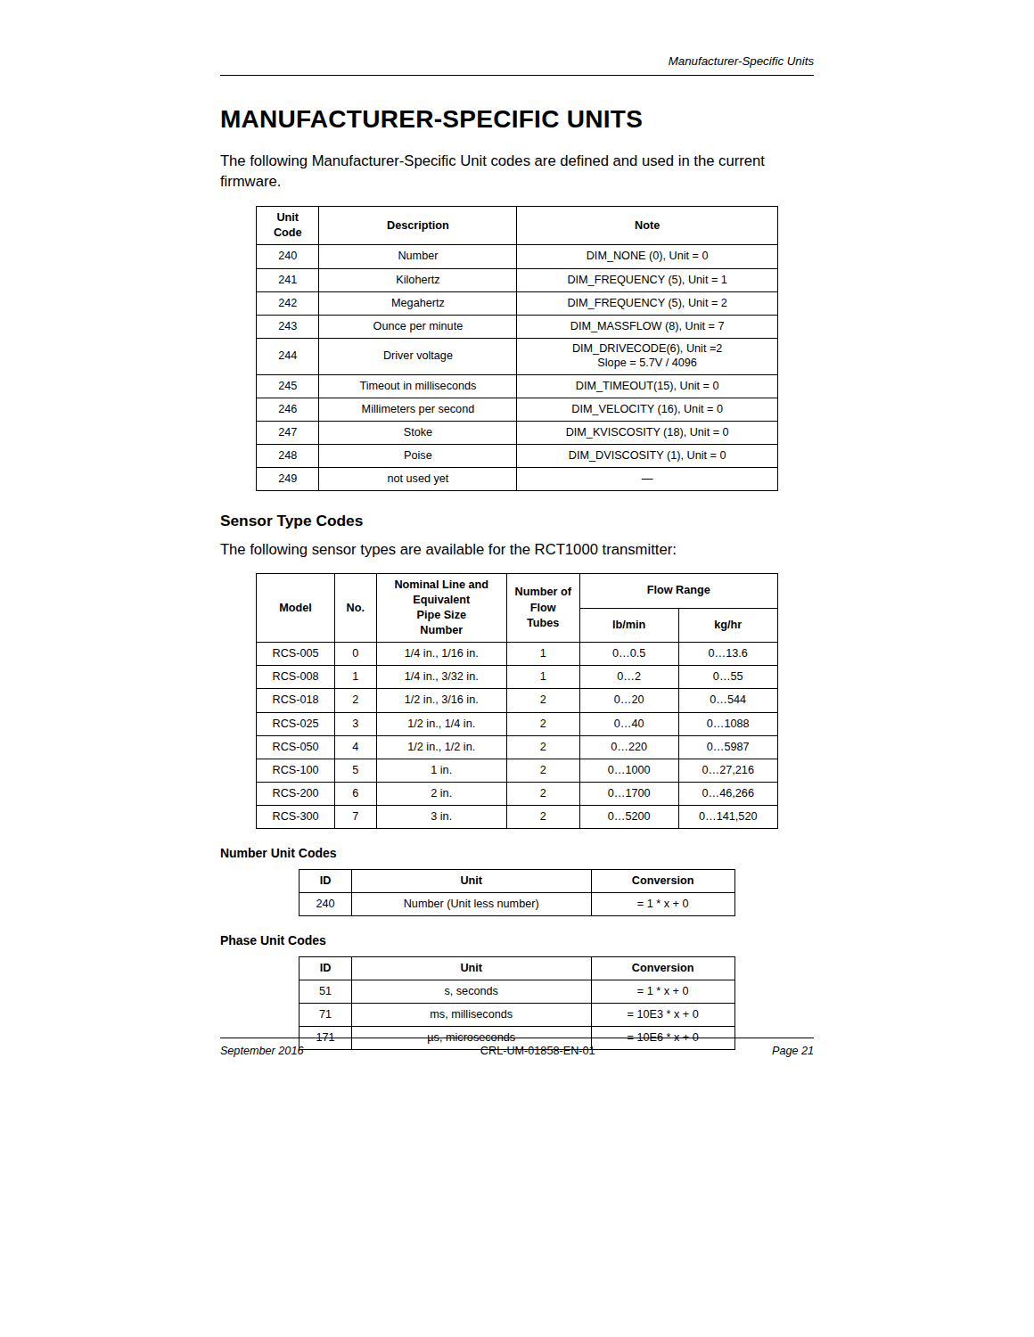Manufacturer-Specific Units
MANUFACTURER-SPECIFIC UNITS
The following Manufacturer-Specific Unit codes are defined and used in the current firmware.
| Unit Code | Description | Note |
| --- | --- | --- |
| 240 | Number | DIM_NONE (0), Unit = 0 |
| 241 | Kilohertz | DIM_FREQUENCY (5), Unit = 1 |
| 242 | Megahertz | DIM_FREQUENCY (5), Unit = 2 |
| 243 | Ounce per minute | DIM_MASSFLOW (8), Unit = 7 |
| 244 | Driver voltage | DIM_DRIVECODE(6), Unit =2 Slope = 5.7V / 4096 |
| 245 | Timeout in milliseconds | DIM_TIMEOUT(15), Unit = 0 |
| 246 | Millimeters per second | DIM_VELOCITY (16), Unit = 0 |
| 247 | Stoke | DIM_KVISCOSITY (18), Unit = 0 |
| 248 | Poise | DIM_DVISCOSITY (1), Unit = 0 |
| 249 | not used yet | — |
Sensor Type Codes
The following sensor types are available for the RCT1000 transmitter:
| Model | No. | Nominal Line and Equivalent Pipe Size Number | Number of Flow Tubes | Flow Range |
| --- | --- | --- | --- | --- |
| lb/min | kg/hr |
| RCS-005 | 0 | 1/4 in., 1/16 in. | 1 | 0…0.5 | 0…13.6 |
| RCS-008 | 1 | 1/4 in., 3/32 in. | 1 | 0…2 | 0…55 |
| RCS-018 | 2 | 1/2 in., 3/16 in. | 2 | 0…20 | 0…544 |
| RCS-025 | 3 | 1/2 in., 1/4 in. | 2 | 0…40 | 0…1088 |
| RCS-050 | 4 | 1/2 in., 1/2 in. | 2 | 0…220 | 0…5987 |
| RCS-100 | 5 | 1 in. | 2 | 0…1000 | 0…27,216 |
| RCS-200 | 6 | 2 in. | 2 | 0…1700 | 0…46,266 |
| RCS-300 | 7 | 3 in. | 2 | 0…5200 | 0…141,520 |
Number Unit Codes
| ID | Unit | Conversion |
| --- | --- | --- |
| 240 | Number (Unit less number) | = 1 * x + 0 |
Phase Unit Codes
| ID | Unit | Conversion |
| --- | --- | --- |
| 51 | s, seconds | = 1 * x + 0 |
| 71 | ms, milliseconds | = 10E3 * x + 0 |
| 171 | µs, microseconds | = 10E6 * x + 0 |
September 2016 CRL-UM-01858-EN-01 Page 21